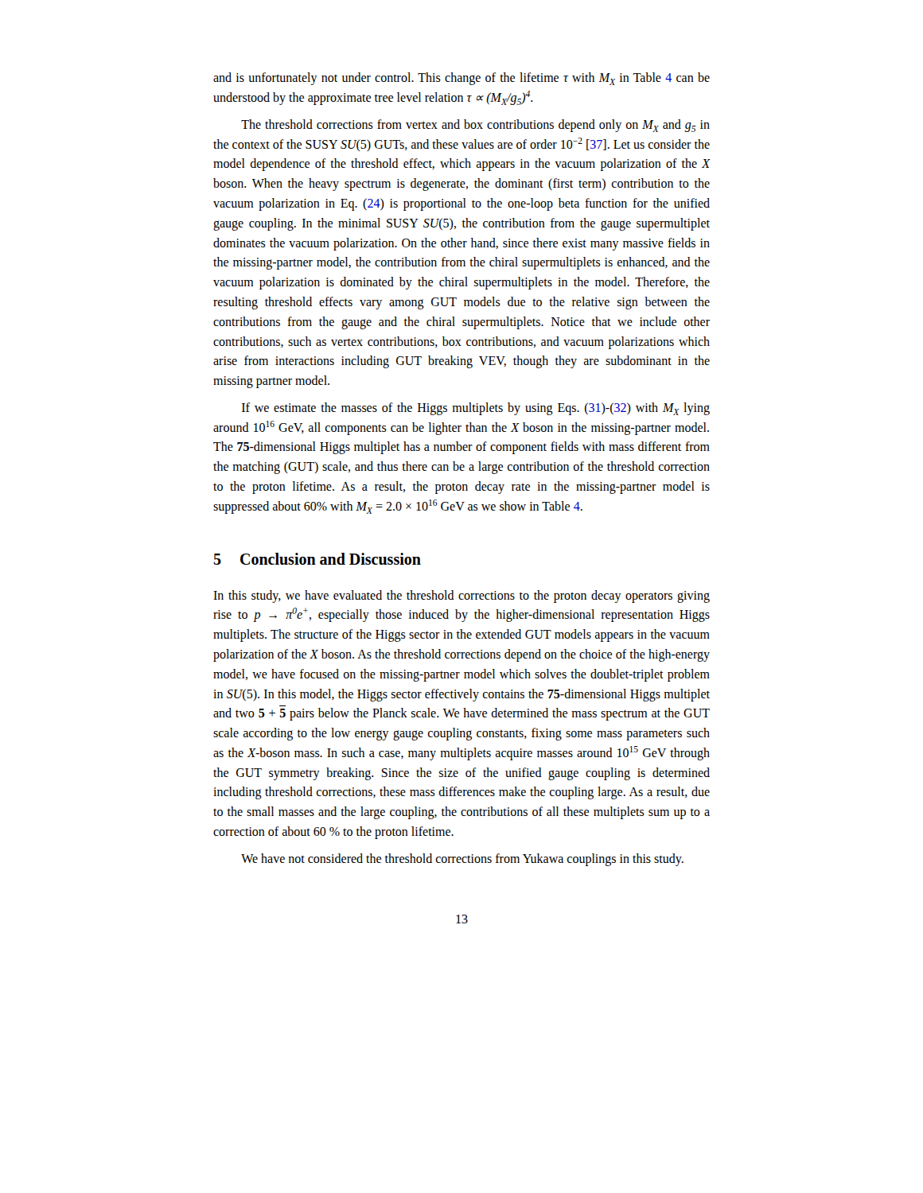and is unfortunately not under control. This change of the lifetime τ with MX in Table 4 can be understood by the approximate tree level relation τ ∝ (MX/g5)4.
The threshold corrections from vertex and box contributions depend only on MX and g5 in the context of the SUSY SU(5) GUTs, and these values are of order 10−2 [37]. Let us consider the model dependence of the threshold effect, which appears in the vacuum polarization of the X boson. When the heavy spectrum is degenerate, the dominant (first term) contribution to the vacuum polarization in Eq. (24) is proportional to the one-loop beta function for the unified gauge coupling. In the minimal SUSY SU(5), the contribution from the gauge supermultiplet dominates the vacuum polarization. On the other hand, since there exist many massive fields in the missing-partner model, the contribution from the chiral supermultiplets is enhanced, and the vacuum polarization is dominated by the chiral supermultiplets in the model. Therefore, the resulting threshold effects vary among GUT models due to the relative sign between the contributions from the gauge and the chiral supermultiplets. Notice that we include other contributions, such as vertex contributions, box contributions, and vacuum polarizations which arise from interactions including GUT breaking VEV, though they are subdominant in the missing partner model.
If we estimate the masses of the Higgs multiplets by using Eqs. (31)-(32) with MX lying around 1016 GeV, all components can be lighter than the X boson in the missing-partner model. The 75-dimensional Higgs multiplet has a number of component fields with mass different from the matching (GUT) scale, and thus there can be a large contribution of the threshold correction to the proton lifetime. As a result, the proton decay rate in the missing-partner model is suppressed about 60% with MX = 2.0 × 1016 GeV as we show in Table 4.
5 Conclusion and Discussion
In this study, we have evaluated the threshold corrections to the proton decay operators giving rise to p → π0e+, especially those induced by the higher-dimensional representation Higgs multiplets. The structure of the Higgs sector in the extended GUT models appears in the vacuum polarization of the X boson. As the threshold corrections depend on the choice of the high-energy model, we have focused on the missing-partner model which solves the doublet-triplet problem in SU(5). In this model, the Higgs sector effectively contains the 75-dimensional Higgs multiplet and two 5 + 5 pairs below the Planck scale. We have determined the mass spectrum at the GUT scale according to the low energy gauge coupling constants, fixing some mass parameters such as the X-boson mass. In such a case, many multiplets acquire masses around 1015 GeV through the GUT symmetry breaking. Since the size of the unified gauge coupling is determined including threshold corrections, these mass differences make the coupling large. As a result, due to the small masses and the large coupling, the contributions of all these multiplets sum up to a correction of about 60 % to the proton lifetime.
We have not considered the threshold corrections from Yukawa couplings in this study.
13